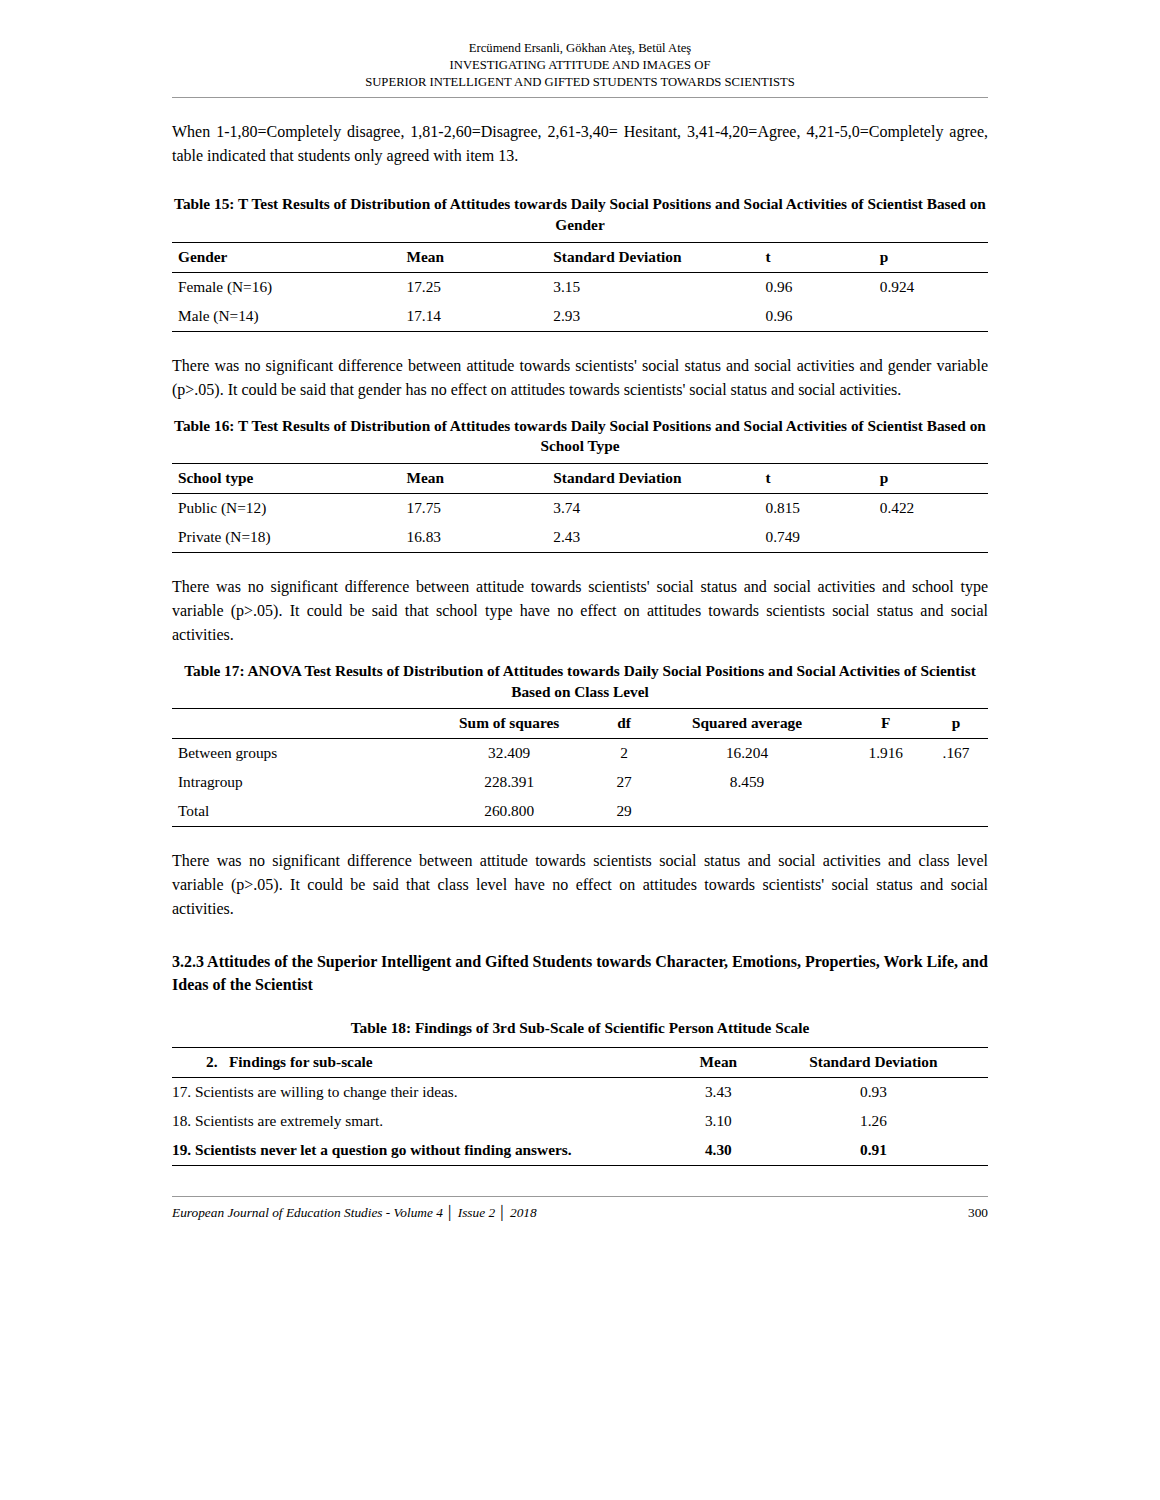Ercümend Ersanli, Gökhan Ateş, Betül Ateş
INVESTIGATING ATTITUDE AND IMAGES OF
SUPERIOR INTELLIGENT AND GIFTED STUDENTS TOWARDS SCIENTISTS
When 1-1,80=Completely disagree, 1,81-2,60=Disagree, 2,61-3,40= Hesitant, 3,41-4,20=Agree, 4,21-5,0=Completely agree, table indicated that students only agreed with item 13.
Table 15: T Test Results of Distribution of Attitudes towards Daily Social Positions and Social Activities of Scientist Based on Gender
| Gender | Mean | Standard Deviation | t | p |
| --- | --- | --- | --- | --- |
| Female (N=16) | 17.25 | 3.15 | 0.96 | 0.924 |
| Male (N=14) | 17.14 | 2.93 | 0.96 | |
There was no significant difference between attitude towards scientists' social status and social activities and gender variable (p>.05). It could be said that gender has no effect on attitudes towards scientists' social status and social activities.
Table 16: T Test Results of Distribution of Attitudes towards Daily Social Positions and Social Activities of Scientist Based on School Type
| School type | Mean | Standard Deviation | t | p |
| --- | --- | --- | --- | --- |
| Public (N=12) | 17.75 | 3.74 | 0.815 | 0.422 |
| Private (N=18) | 16.83 | 2.43 | 0.749 | |
There was no significant difference between attitude towards scientists' social status and social activities and school type variable (p>.05). It could be said that school type have no effect on attitudes towards scientists social status and social activities.
Table 17: ANOVA Test Results of Distribution of Attitudes towards Daily Social Positions and Social Activities of Scientist Based on Class Level
| | Sum of squares | df | Squared average | F | p |
| --- | --- | --- | --- | --- | --- |
| Between groups | 32.409 | 2 | 16.204 | 1.916 | .167 |
| Intragroup | 228.391 | 27 | 8.459 | | |
| Total | 260.800 | 29 | | | |
There was no significant difference between attitude towards scientists social status and social activities and class level variable (p>.05). It could be said that class level have no effect on attitudes towards scientists' social status and social activities.
3.2.3 Attitudes of the Superior Intelligent and Gifted Students towards Character, Emotions, Properties, Work Life, and Ideas of the Scientist
Table 18: Findings of 3rd Sub-Scale of Scientific Person Attitude Scale
| 2. Findings for sub-scale | Mean | Standard Deviation |
| --- | --- | --- |
| 17. Scientists are willing to change their ideas. | 3.43 | 0.93 |
| 18. Scientists are extremely smart. | 3.10 | 1.26 |
| 19. Scientists never let a question go without finding answers. | 4.30 | 0.91 |
European Journal of Education Studies - Volume 4 │ Issue 2 │ 2018 300